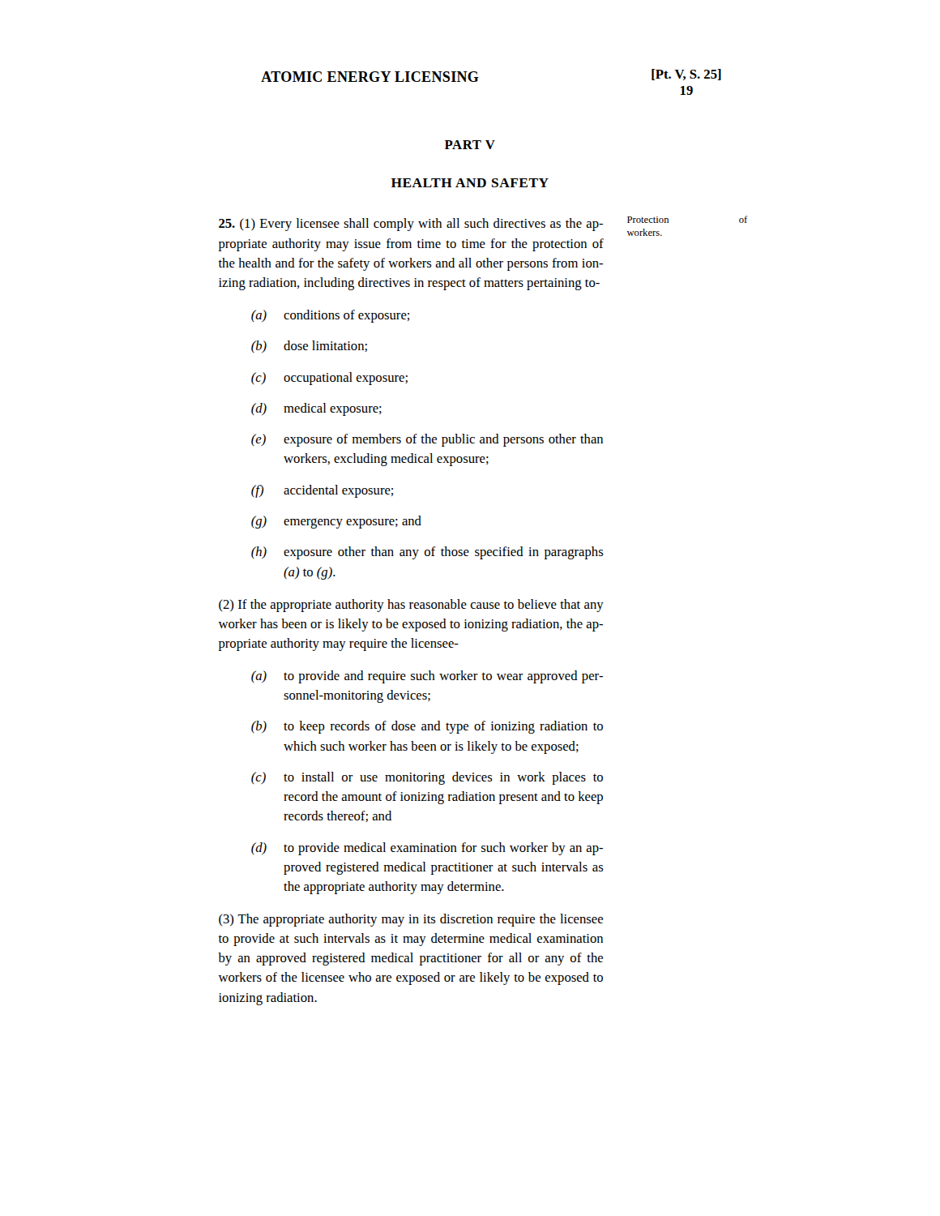ATOMIC ENERGY LICENSING
[Pt. V, S. 25] 19
PART V
HEALTH AND SAFETY
Protection of
workers.
25. (1) Every licensee shall comply with all such directives as the appropriate authority may issue from time to time for the protection of the health and for the safety of workers and all other persons from ionizing radiation, including directives in respect of matters pertaining to-
(a) conditions of exposure;
(b) dose limitation;
(c) occupational exposure;
(d) medical exposure;
(e) exposure of members of the public and persons other than workers, excluding medical exposure;
(f) accidental exposure;
(g) emergency exposure; and
(h) exposure other than any of those specified in paragraphs (a) to (g).
(2) If the appropriate authority has reasonable cause to believe that any worker has been or is likely to be exposed to ionizing radiation, the appropriate authority may require the licensee-
(a) to provide and require such worker to wear approved personnel-monitoring devices;
(b) to keep records of dose and type of ionizing radiation to which such worker has been or is likely to be exposed;
(c) to install or use monitoring devices in work places to record the amount of ionizing radiation present and to keep records thereof; and
(d) to provide medical examination for such worker by an approved registered medical practitioner at such intervals as the appropriate authority may determine.
(3) The appropriate authority may in its discretion require the licensee to provide at such intervals as it may determine medical examination by an approved registered medical practitioner for all or any of the workers of the licensee who are exposed or are likely to be exposed to ionizing radiation.